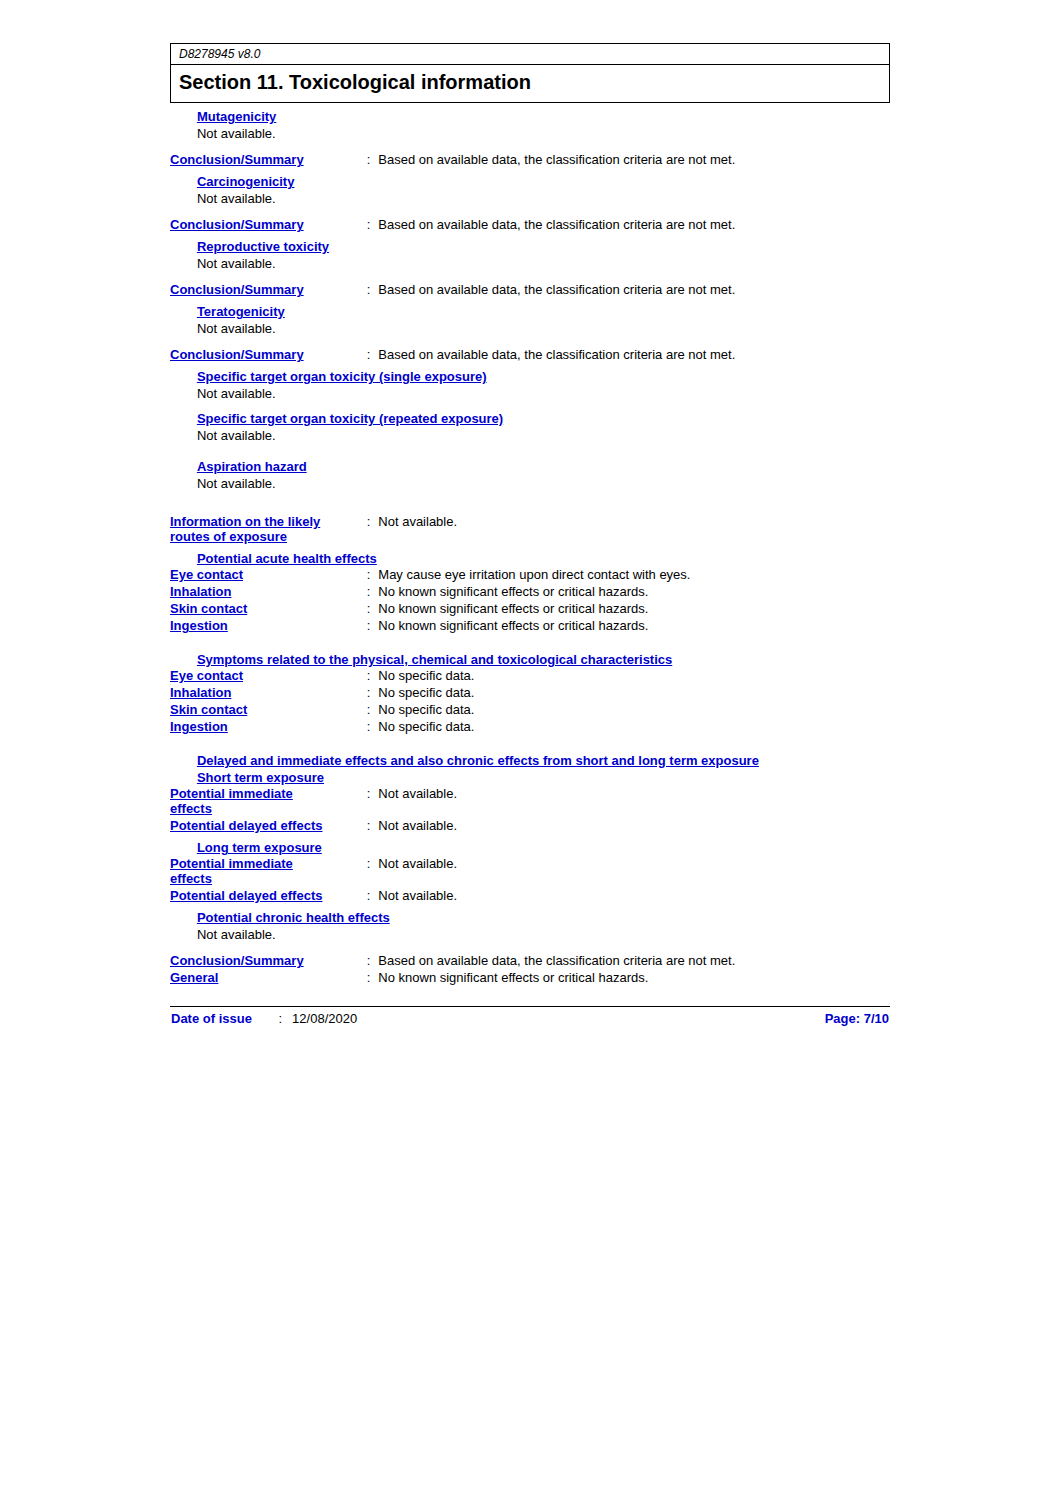D8278945 v8.0
Section 11. Toxicological information
Mutagenicity
Not available.
| Conclusion/Summary | : | Based on available data, the classification criteria are not met. |
Carcinogenicity
Not available.
| Conclusion/Summary | : | Based on available data, the classification criteria are not met. |
Reproductive toxicity
Not available.
| Conclusion/Summary | : | Based on available data, the classification criteria are not met. |
Teratogenicity
Not available.
| Conclusion/Summary | : | Based on available data, the classification criteria are not met. |
Specific target organ toxicity (single exposure)
Not available.
Specific target organ toxicity (repeated exposure)
Not available.
Aspiration hazard
Not available.
| Information on the likely routes of exposure | : | Not available. |
Potential acute health effects
| Eye contact | : | May cause eye irritation upon direct contact with eyes. |
| Inhalation | : | No known significant effects or critical hazards. |
| Skin contact | : | No known significant effects or critical hazards. |
| Ingestion | : | No known significant effects or critical hazards. |
Symptoms related to the physical, chemical and toxicological characteristics
| Eye contact | : | No specific data. |
| Inhalation | : | No specific data. |
| Skin contact | : | No specific data. |
| Ingestion | : | No specific data. |
Delayed and immediate effects and also chronic effects from short and long term exposure
Short term exposure
| Potential immediate effects | : | Not available. |
| Potential delayed effects | : | Not available. |
Long term exposure
| Potential immediate effects | : | Not available. |
| Potential delayed effects | : | Not available. |
Potential chronic health effects
Not available.
| Conclusion/Summary | : | Based on available data, the classification criteria are not met. |
| General | : | No known significant effects or critical hazards. |
| Date of issue | : | 12/08/2020 | Page: 7/10 |